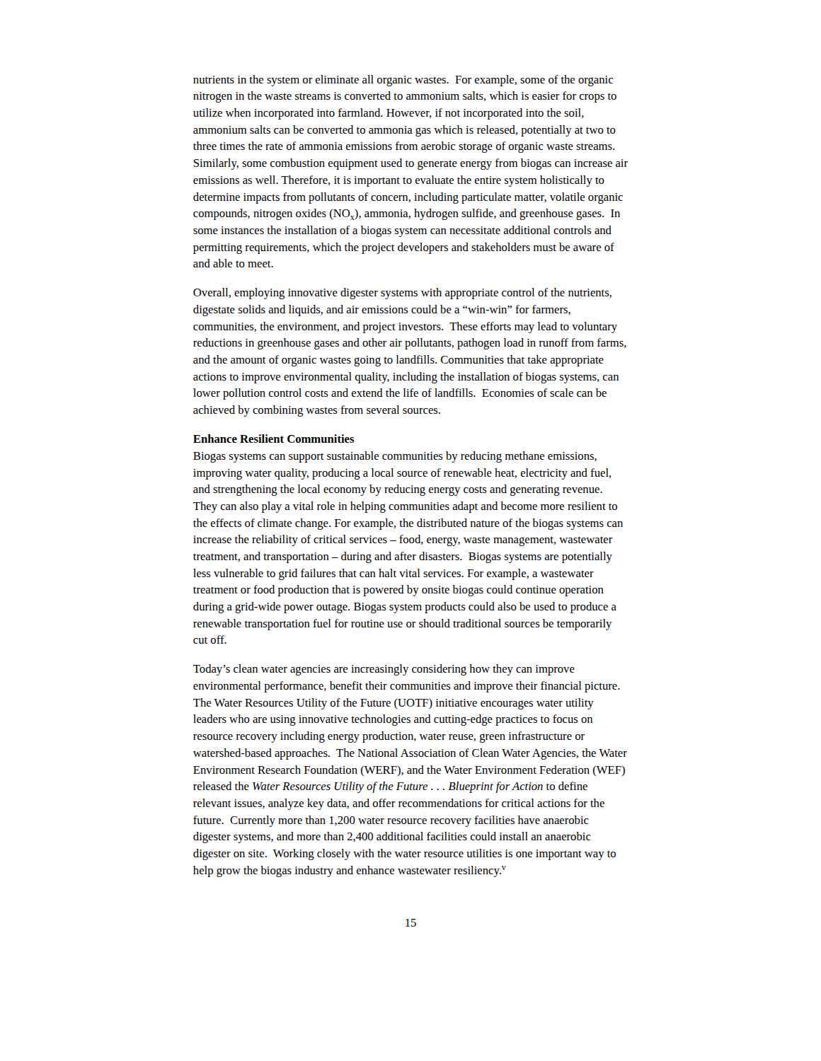nutrients in the system or eliminate all organic wastes. For example, some of the organic nitrogen in the waste streams is converted to ammonium salts, which is easier for crops to utilize when incorporated into farmland. However, if not incorporated into the soil, ammonium salts can be converted to ammonia gas which is released, potentially at two to three times the rate of ammonia emissions from aerobic storage of organic waste streams. Similarly, some combustion equipment used to generate energy from biogas can increase air emissions as well. Therefore, it is important to evaluate the entire system holistically to determine impacts from pollutants of concern, including particulate matter, volatile organic compounds, nitrogen oxides (NOx), ammonia, hydrogen sulfide, and greenhouse gases. In some instances the installation of a biogas system can necessitate additional controls and permitting requirements, which the project developers and stakeholders must be aware of and able to meet.
Overall, employing innovative digester systems with appropriate control of the nutrients, digestate solids and liquids, and air emissions could be a “win-win” for farmers, communities, the environment, and project investors. These efforts may lead to voluntary reductions in greenhouse gases and other air pollutants, pathogen load in runoff from farms, and the amount of organic wastes going to landfills. Communities that take appropriate actions to improve environmental quality, including the installation of biogas systems, can lower pollution control costs and extend the life of landfills. Economies of scale can be achieved by combining wastes from several sources.
Enhance Resilient Communities
Biogas systems can support sustainable communities by reducing methane emissions, improving water quality, producing a local source of renewable heat, electricity and fuel, and strengthening the local economy by reducing energy costs and generating revenue. They can also play a vital role in helping communities adapt and become more resilient to the effects of climate change. For example, the distributed nature of the biogas systems can increase the reliability of critical services – food, energy, waste management, wastewater treatment, and transportation – during and after disasters. Biogas systems are potentially less vulnerable to grid failures that can halt vital services. For example, a wastewater treatment or food production that is powered by onsite biogas could continue operation during a grid-wide power outage. Biogas system products could also be used to produce a renewable transportation fuel for routine use or should traditional sources be temporarily cut off.
Today’s clean water agencies are increasingly considering how they can improve environmental performance, benefit their communities and improve their financial picture. The Water Resources Utility of the Future (UOTF) initiative encourages water utility leaders who are using innovative technologies and cutting-edge practices to focus on resource recovery including energy production, water reuse, green infrastructure or watershed-based approaches. The National Association of Clean Water Agencies, the Water Environment Research Foundation (WERF), and the Water Environment Federation (WEF) released the Water Resources Utility of the Future . . . Blueprint for Action to define relevant issues, analyze key data, and offer recommendations for critical actions for the future. Currently more than 1,200 water resource recovery facilities have anaerobic digester systems, and more than 2,400 additional facilities could install an anaerobic digester on site. Working closely with the water resource utilities is one important way to help grow the biogas industry and enhance wastewater resiliency.v
15